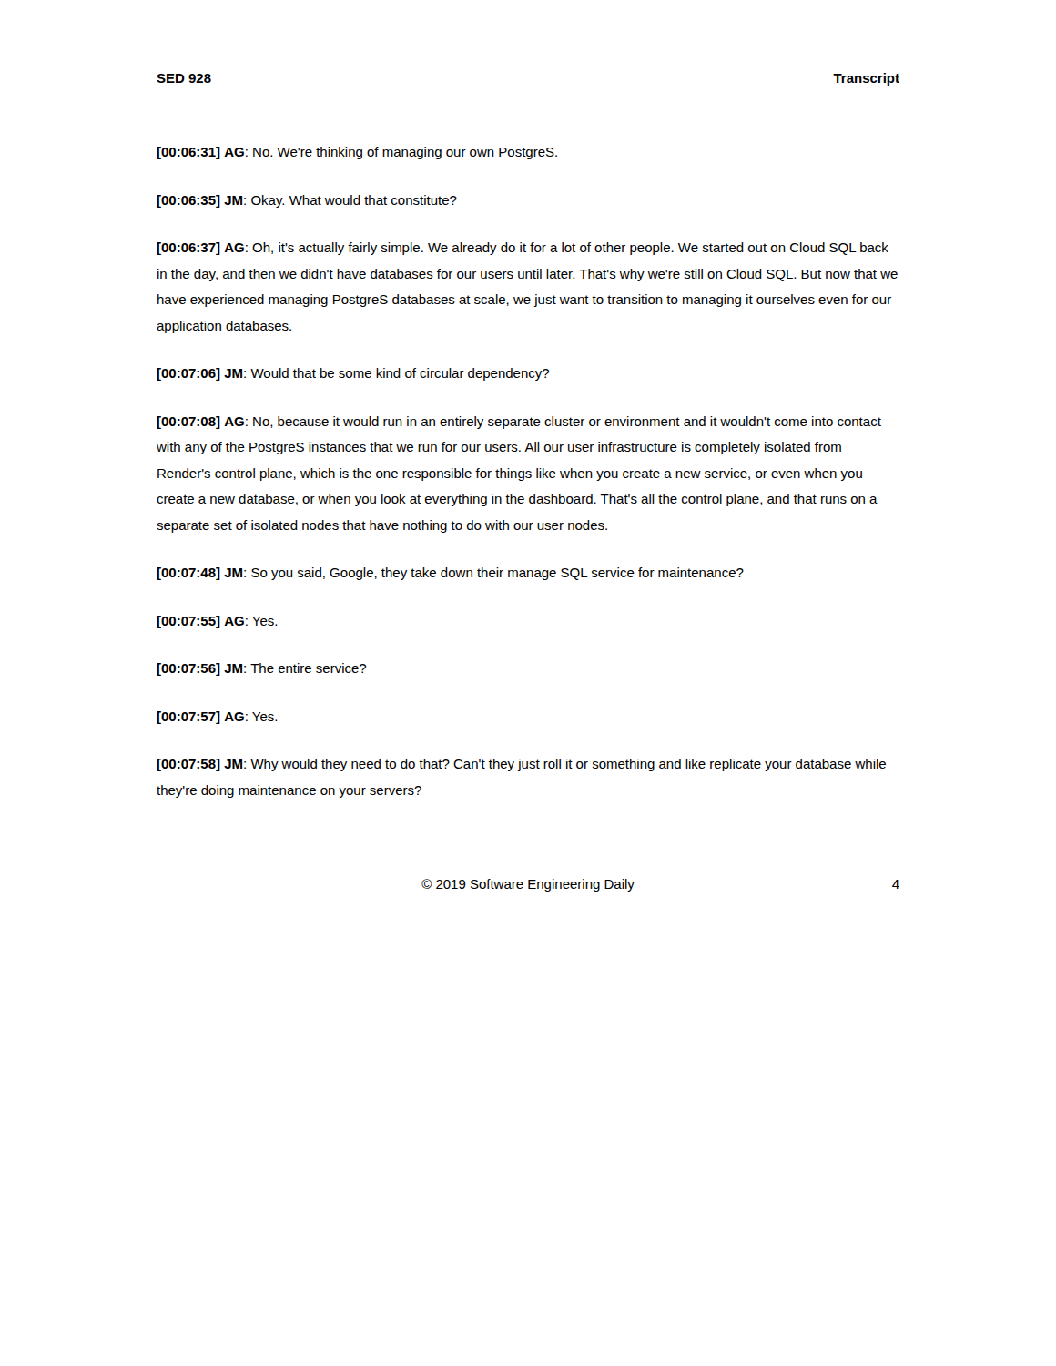SED 928 Transcript
[00:06:31] AG: No. We're thinking of managing our own PostgreS.
[00:06:35] JM: Okay. What would that constitute?
[00:06:37] AG: Oh, it's actually fairly simple. We already do it for a lot of other people. We started out on Cloud SQL back in the day, and then we didn't have databases for our users until later. That's why we're still on Cloud SQL. But now that we have experienced managing PostgreS databases at scale, we just want to transition to managing it ourselves even for our application databases.
[00:07:06] JM: Would that be some kind of circular dependency?
[00:07:08] AG: No, because it would run in an entirely separate cluster or environment and it wouldn't come into contact with any of the PostgreS instances that we run for our users. All our user infrastructure is completely isolated from Render's control plane, which is the one responsible for things like when you create a new service, or even when you create a new database, or when you look at everything in the dashboard. That's all the control plane, and that runs on a separate set of isolated nodes that have nothing to do with our user nodes.
[00:07:48] JM: So you said, Google, they take down their manage SQL service for maintenance?
[00:07:55] AG: Yes.
[00:07:56] JM: The entire service?
[00:07:57] AG: Yes.
[00:07:58] JM: Why would they need to do that? Can't they just roll it or something and like replicate your database while they're doing maintenance on your servers?
© 2019 Software Engineering Daily 4